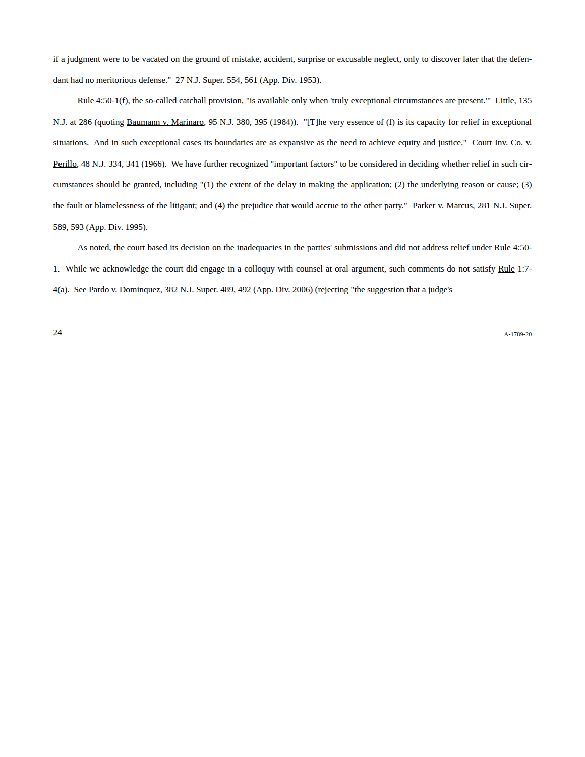if a judgment were to be vacated on the ground of mistake, accident, surprise or excusable neglect, only to discover later that the defendant had no meritorious defense." 27 N.J. Super. 554, 561 (App. Div. 1953).
Rule 4:50-1(f), the so-called catchall provision, "is available only when 'truly exceptional circumstances are present.'" Little, 135 N.J. at 286 (quoting Baumann v. Marinaro, 95 N.J. 380, 395 (1984)). "[T]he very essence of (f) is its capacity for relief in exceptional situations. And in such exceptional cases its boundaries are as expansive as the need to achieve equity and justice." Court Inv. Co. v. Perillo, 48 N.J. 334, 341 (1966). We have further recognized "important factors" to be considered in deciding whether relief in such circumstances should be granted, including "(1) the extent of the delay in making the application; (2) the underlying reason or cause; (3) the fault or blamelessness of the litigant; and (4) the prejudice that would accrue to the other party." Parker v. Marcus, 281 N.J. Super. 589, 593 (App. Div. 1995).
As noted, the court based its decision on the inadequacies in the parties' submissions and did not address relief under Rule 4:50-1. While we acknowledge the court did engage in a colloquy with counsel at oral argument, such comments do not satisfy Rule 1:7-4(a). See Pardo v. Dominquez, 382 N.J. Super. 489, 492 (App. Div. 2006) (rejecting "the suggestion that a judge's
24 A-1789-20